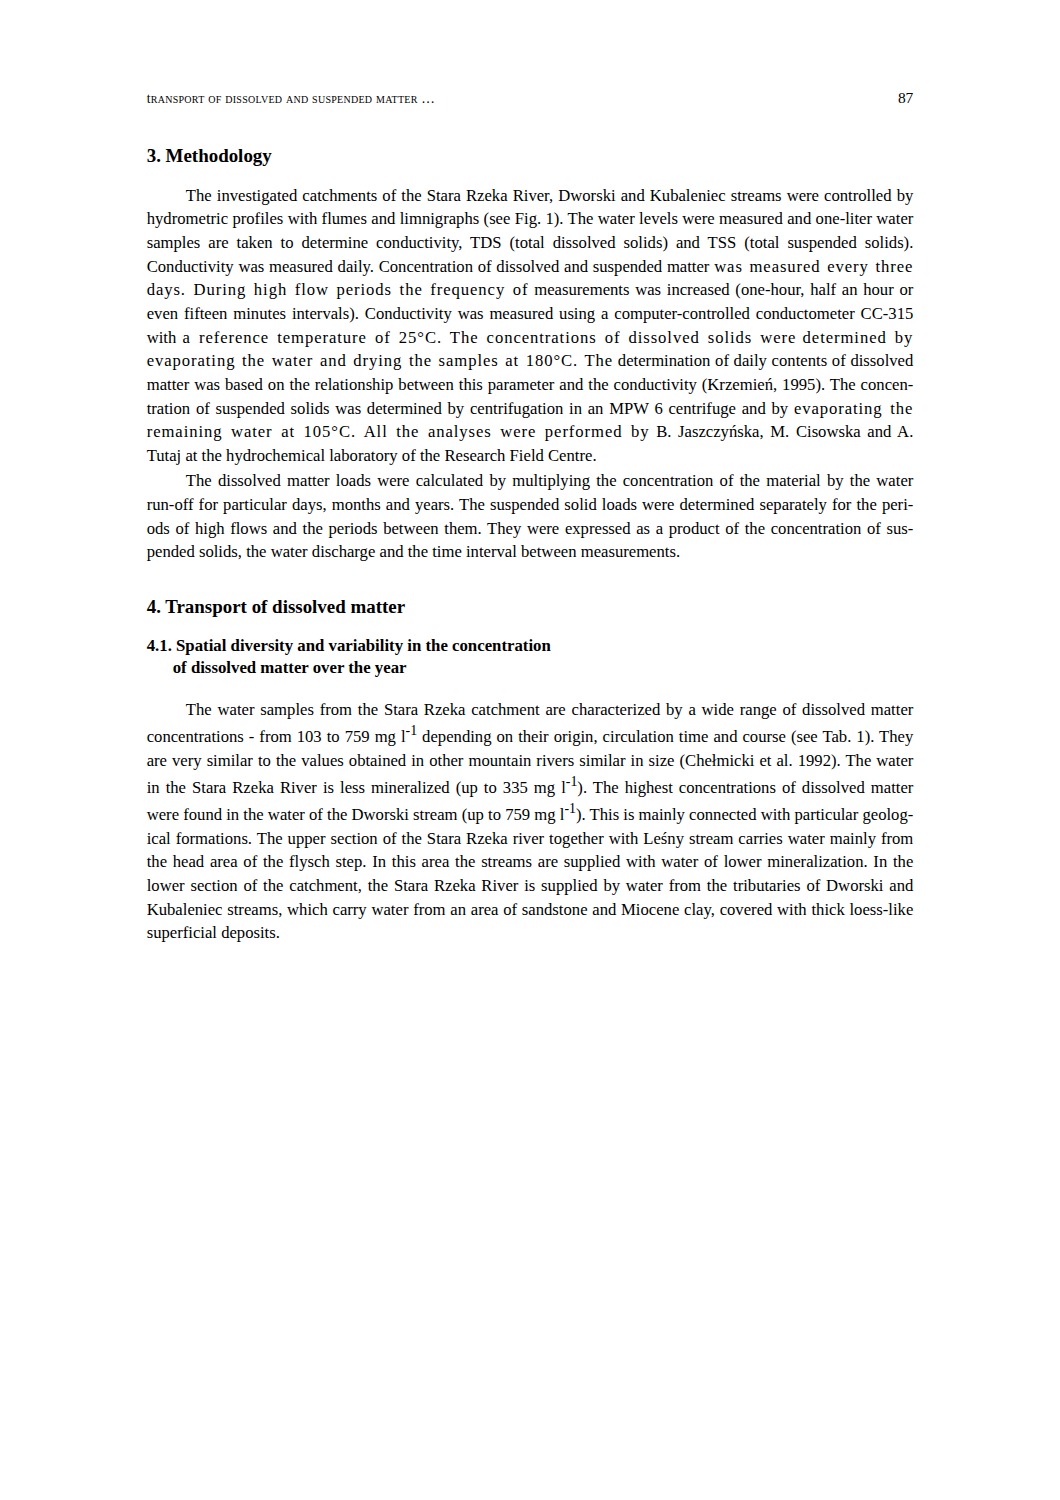Transport of dissolved and suspended matter … 87
3. Methodology
The investigated catchments of the Stara Rzeka River, Dworski and Kubaleniec streams were controlled by hydrometric profiles with flumes and limnigraphs (see Fig. 1). The water levels were measured and one-liter water samples are taken to determine conductivity, TDS (total dissolved solids) and TSS (total suspended solids). Conductivity was measured daily. Concentration of dissolved and suspended matter was measured every three days. During high flow periods the frequency of measurements was increased (one-hour, half an hour or even fifteen minutes intervals). Conductivity was measured using a computer-controlled conductometer CC-315 with a reference temperature of 25°C. The concentrations of dissolved solids were determined by evaporating the water and drying the samples at 180°C. The determination of daily contents of dissolved matter was based on the relationship between this parameter and the conductivity (Krzemień, 1995). The concentration of suspended solids was determined by centrifugation in an MPW 6 centrifuge and by evaporating the remaining water at 105°C. All the analyses were performed by B. Jaszczyńska, M. Cisowska and A. Tutaj at the hydrochemical laboratory of the Research Field Centre.
The dissolved matter loads were calculated by multiplying the concentration of the material by the water run-off for particular days, months and years. The suspended solid loads were determined separately for the periods of high flows and the periods between them. They were expressed as a product of the concentration of suspended solids, the water discharge and the time interval between measurements.
4. Transport of dissolved matter
4.1. Spatial diversity and variability in the concentrationof dissolved matter over the year
The water samples from the Stara Rzeka catchment are characterized by a wide range of dissolved matter concentrations - from 103 to 759 mg l-1 depending on their origin, circulation time and course (see Tab. 1). They are very similar to the values obtained in other mountain rivers similar in size (Chełmicki et al. 1992). The water in the Stara Rzeka River is less mineralized (up to 335 mg l-1). The highest concentrations of dissolved matter were found in the water of the Dworski stream (up to 759 mg l-1). This is mainly connected with particular geological formations. The upper section of the Stara Rzeka river together with Leśny stream carries water mainly from the head area of the flysch step. In this area the streams are supplied with water of lower mineralization. In the lower section of the catchment, the Stara Rzeka River is supplied by water from the tributaries of Dworski and Kubaleniec streams, which carry water from an area of sandstone and Miocene clay, covered with thick loess-like superficial deposits.